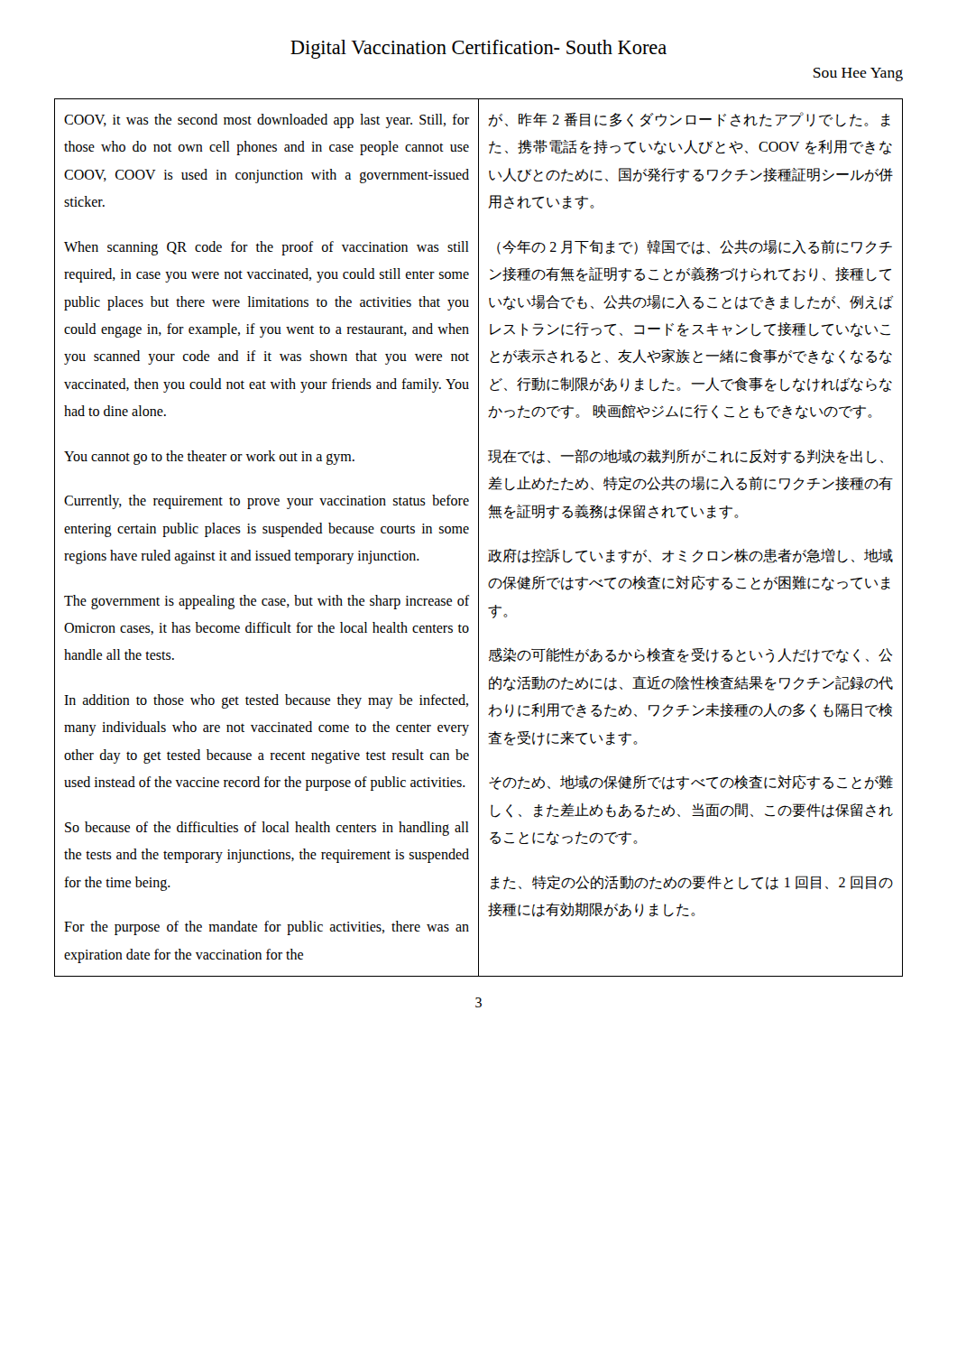Digital Vaccination Certification- South Korea
Sou Hee Yang
| COOV, it was the second most downloaded app last year. Still, for those who do not own cell phones and in case people cannot use COOV, COOV is used in conjunction with a government-issued sticker. When scanning QR code for the proof of vaccination was still required, in case you were not vaccinated, you could still enter some public places but there were limitations to the activities that you could engage in, for example, if you went to a restaurant, and when you scanned your code and if it was shown that you were not vaccinated, then you could not eat with your friends and family. You had to dine alone. You cannot go to the theater or work out in a gym. Currently, the requirement to prove your vaccination status before entering certain public places is suspended because courts in some regions have ruled against it and issued temporary injunction. The government is appealing the case, but with the sharp increase of Omicron cases, it has become difficult for the local health centers to handle all the tests. In addition to those who get tested because they may be infected, many individuals who are not vaccinated come to the center every other day to get tested because a recent negative test result can be used instead of the vaccine record for the purpose of public activities. So because of the difficulties of local health centers in handling all the tests and the temporary injunctions, the requirement is suspended for the time being. For the purpose of the mandate for public activities, there was an expiration date for the vaccination for the | が、昨年 2 番目に多くダウンロードされたアプリでした。また、携帯電話を持っていない人びとや、COOV を利用できない人びとのために、国が発行するワクチン接種証明シールが併用されています。 （今年の 2 月下旬まで）韓国では、公共の場に入る前にワクチン接種の有無を証明することが義務づけられており、接種していない場合でも、公共の場に入ることはできましたが、例えばレストランに行って、コードをスキャンして接種していないことが表示されると、友人や家族と一緒に食事ができなくなるなど、行動に制限がありました。一人で食事をしなければならなかったのです。 映画館やジムに行くこともできないのです。 現在では、一部の地域の裁判所がこれに反対する判決を出し、差し止めたため、特定の公共の場に入る前にワクチン接種の有無を証明する義務は保留されています。 政府は控訴していますが、オミクロン株の患者が急増し、地域の保健所ではすべての検査に対応することが困難になっています。 感染の可能性があるから検査を受けるという人だけでなく、公的な活動のためには、直近の陰性検査結果をワクチン記録の代わりに利用できるため、ワクチン未接種の人の多くも隔日で検査を受けに来ています。 そのため、地域の保健所ではすべての検査に対応することが難しく、また差止めもあるため、当面の間、この要件は保留されることになったのです。 また、特定の公的活動のための要件としては 1 回目、2 回目の接種には有効期限がありました。 |
3